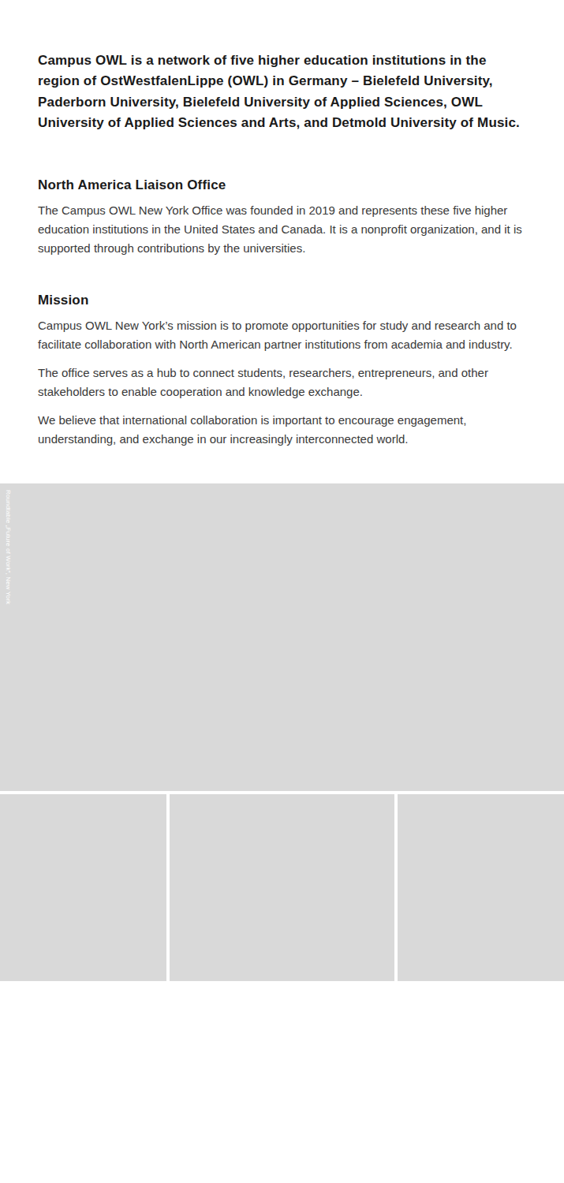Campus OWL is a network of five higher education institutions in the region of OstWestfalenLippe (OWL) in Germany – Bielefeld University, Paderborn University, Bielefeld University of Applied Sciences, OWL University of Applied Sciences and Arts, and Detmold University of Music.
North America Liaison Office
The Campus OWL New York Office was founded in 2019 and represents these five higher education institutions in the United States and Canada. It is a nonprofit organization, and it is supported through contributions by the universities.
Mission
Campus OWL New York’s mission is to promote opportunities for study and research and to facilitate collaboration with North American partner institutions from academia and industry.
The office serves as a hub to connect students, researchers, entrepreneurs, and other stakeholders to enable cooperation and knowledge exchange.
We believe that international collaboration is important to encourage engagement, understanding, and exchange in our increasingly interconnected world.
Roundtable „Future of Work“, New York
Roundtable „Future of Work“, New York